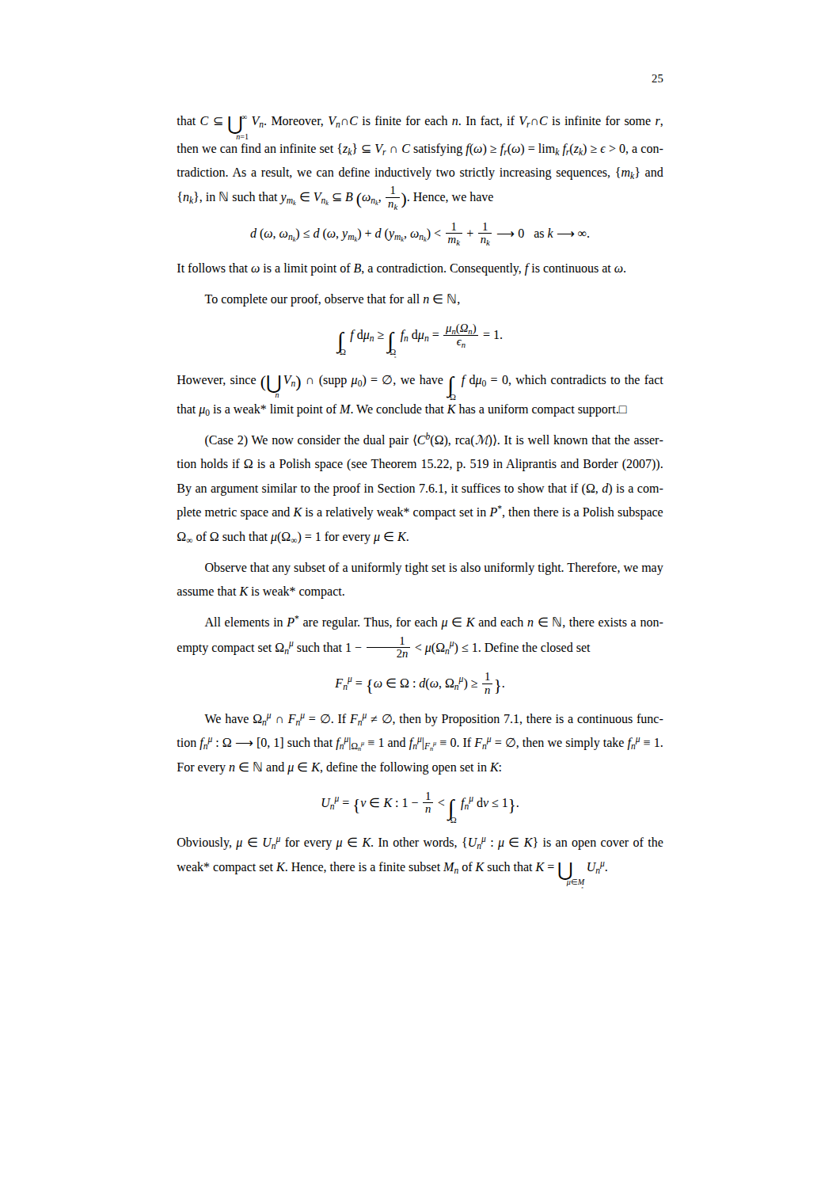25
that C ⊆ ⋃n=1∞ Vn. Moreover, Vn∩C is finite for each n. In fact, if Vr∩C is infinite for some r, then we can find an infinite set {zk} ⊆ Vr ∩ C satisfying f(ω) ≥ fr(ω) = limk fr(zk) ≥ ϵ > 0, a contradiction. As a result, we can define inductively two strictly increasing sequences, {mk} and {nk}, in ℕ such that ymk ∈ Vnk ⊆ B (ωnk, 1 nk). Hence, we have
d (ω, ωnk) ≤ d (ω, ymk) + d (ymk, ωnk) < 1 mk + 1 nk ⟶ 0 as k ⟶ ∞.
It follows that ω is a limit point of B, a contradiction. Consequently, f is continuous at ω.
To complete our proof, observe that for all n ∈ ℕ,
∫Ω f dμn ≥ ∫Ωn fn dμn = μn(Ωn) ϵn = 1.
However, since (⋃n Vn) ∩ (supp μ0) = ∅, we have ∫Ω f dμ0 = 0, which contradicts to the fact that μ0 is a weak* limit point of M. We conclude that K has a uniform compact support.□
(Case 2) We now consider the dual pair ⟨Cb(Ω), rca(ℳ)⟩. It is well known that the assertion holds if Ω is a Polish space (see Theorem 15.22, p. 519 in Aliprantis and Border (2007)). By an argument similar to the proof in Section 7.6.1, it suffices to show that if (Ω, d) is a complete metric space and K is a relatively weak* compact set in P*, then there is a Polish subspace Ω∞ of Ω such that μ(Ω∞) = 1 for every μ ∈ K.
Observe that any subset of a uniformly tight set is also uniformly tight. Therefore, we may assume that K is weak* compact.
All elements in P* are regular. Thus, for each μ ∈ K and each n ∈ ℕ, there exists a non-empty compact set Ωnμ such that 1 − 12n < μ(Ωnμ) ≤ 1. Define the closed set
Fnμ = {ω ∈ Ω : d(ω, Ωnμ) ≥ 1 n}.
We have Ωnμ ∩ Fnμ = ∅. If Fnμ ≠ ∅, then by Proposition 7.1, there is a continuous function fnμ : Ω ⟶ [0, 1] such that fnμ|Ωnμ ≡ 1 and fnμ|Fnμ ≡ 0. If Fnμ = ∅, then we simply take fnμ ≡ 1. For every n ∈ ℕ and μ ∈ K, define the following open set in K:
Unμ = {ν ∈ K : 1 − 1 n < ∫Ω fnμ dν ≤ 1}.
Obviously, μ ∈ Unμ for every μ ∈ K. In other words, {Unμ : μ ∈ K} is an open cover of the weak* compact set K. Hence, there is a finite subset Mn of K such that K = ⋃μ∈Mn Unμ.